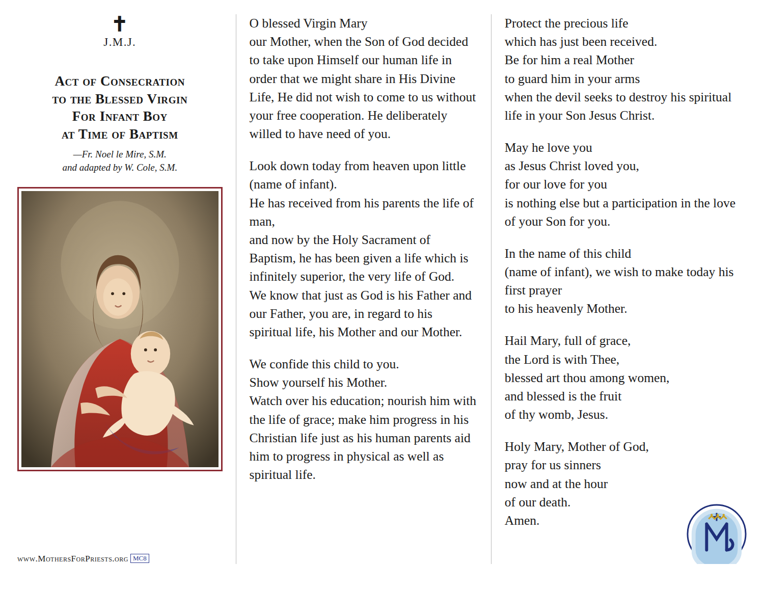✝
J.M.J.
Act of Consecration
to the Blessed Virgin
For Infant Boy
at Time of Baptism
—Fr. Noel le Mire, S.M.
and adapted by W. Cole, S.M.
www.MothersForPriests.org MC8
O blessed Virgin Mary
our Mother, when the Son of God decided to take upon Himself our human life in order that we might share in His Divine Life, He did not wish to come to us without your free cooperation. He deliberately willed to have need of you.
Look down today from heaven upon little (name of infant).
He has received from his parents the life of man,
and now by the Holy Sacrament of Baptism, he has been given a life which is infinitely superior, the very life of God.
We know that just as God is his Father and our Father, you are, in regard to his spiritual life, his Mother and our Mother.
We confide this child to you.
Show yourself his Mother.
Watch over his education; nourish him with the life of grace; make him progress in his Christian life just as his human parents aid him to progress in physical as well as spiritual life.
Protect the precious life
which has just been received.
Be for him a real Mother
to guard him in your arms
when the devil seeks to destroy his spiritual life in your Son Jesus Christ.
May he love you
as Jesus Christ loved you,
for our love for you
is nothing else but a participation in the love
of your Son for you.
In the name of this child
(name of infant), we wish to make today his first prayer
to his heavenly Mother.
Hail Mary, full of grace,
the Lord is with Thee,
blessed art thou among women,
and blessed is the fruit
of thy womb, Jesus.
Holy Mary, Mother of God,
pray for us sinners
now and at the hour
of our death.
Amen.